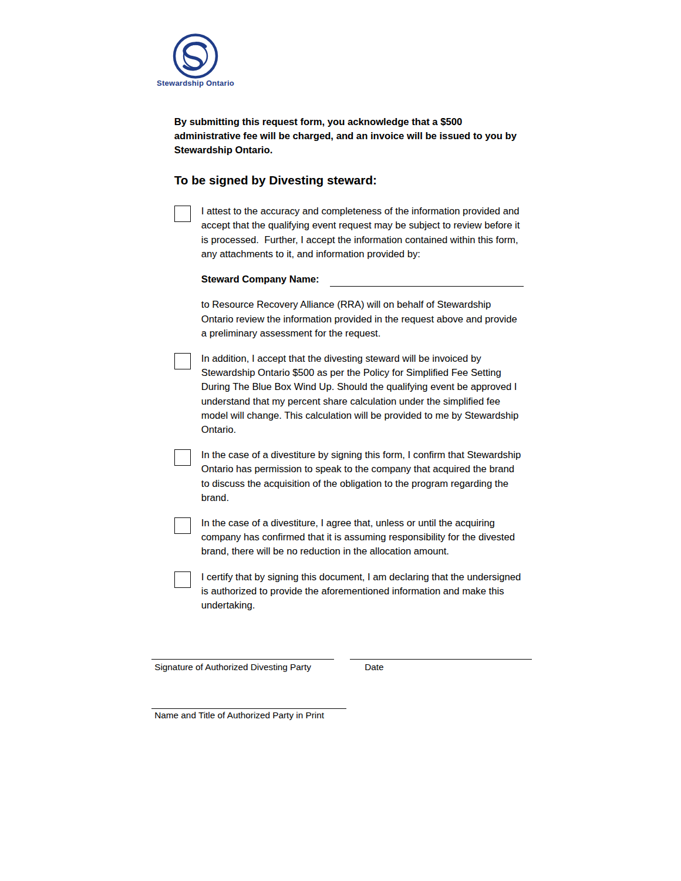Stewardship Ontario
By submitting this request form, you acknowledge that a $500 administrative fee will be charged, and an invoice will be issued to you by Stewardship Ontario.
To be signed by Divesting steward:
I attest to the accuracy and completeness of the information provided and accept that the qualifying event request may be subject to review before it is processed. Further, I accept the information contained within this form, any attachments to it, and information provided by:
Steward Company Name:
to Resource Recovery Alliance (RRA) will on behalf of Stewardship Ontario review the information provided in the request above and provide a preliminary assessment for the request.
In addition, I accept that the divesting steward will be invoiced by Stewardship Ontario $500 as per the Policy for Simplified Fee Setting During The Blue Box Wind Up. Should the qualifying event be approved I understand that my percent share calculation under the simplified fee model will change. This calculation will be provided to me by Stewardship Ontario.
In the case of a divestiture by signing this form, I confirm that Stewardship Ontario has permission to speak to the company that acquired the brand to discuss the acquisition of the obligation to the program regarding the brand.
In the case of a divestiture, I agree that, unless or until the acquiring company has confirmed that it is assuming responsibility for the divested brand, there will be no reduction in the allocation amount.
I certify that by signing this document, I am declaring that the undersigned is authorized to provide the aforementioned information and make this undertaking.
Signature of Authorized Divesting Party
Date
Name and Title of Authorized Party in Print